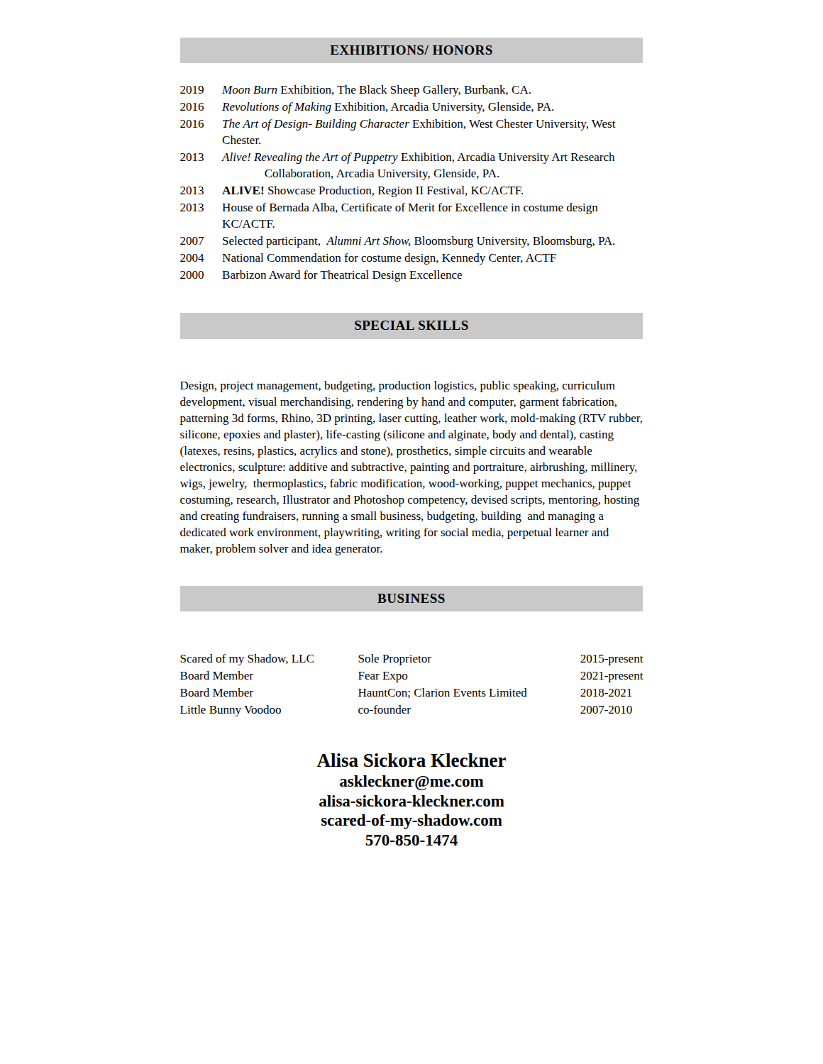EXHIBITIONS/ HONORS
| 2019 | Moon Burn Exhibition, The Black Sheep Gallery, Burbank, CA. |
| 2016 | Revolutions of Making Exhibition, Arcadia University, Glenside, PA. |
| 2016 | The Art of Design- Building Character Exhibition, West Chester University, West Chester. |
| 2013 | Alive! Revealing the Art of Puppetry Exhibition, Arcadia University Art Research Collaboration, Arcadia University, Glenside, PA. |
| 2013 | ALIVE! Showcase Production, Region II Festival, KC/ACTF. |
| 2013 | House of Bernada Alba, Certificate of Merit for Excellence in costume design KC/ACTF. |
| 2007 | Selected participant, Alumni Art Show, Bloomsburg University, Bloomsburg, PA. |
| 2004 | National Commendation for costume design, Kennedy Center, ACTF |
| 2000 | Barbizon Award for Theatrical Design Excellence |
SPECIAL SKILLS
Design, project management, budgeting, production logistics, public speaking, curriculum development, visual merchandising, rendering by hand and computer, garment fabrication, patterning 3d forms, Rhino, 3D printing, laser cutting, leather work, mold-making (RTV rubber, silicone, epoxies and plaster), life-casting (silicone and alginate, body and dental), casting (latexes, resins, plastics, acrylics and stone), prosthetics, simple circuits and wearable electronics, sculpture: additive and subtractive, painting and portraiture, airbrushing, millinery, wigs, jewelry, thermoplastics, fabric modification, wood-working, puppet mechanics, puppet costuming, research, Illustrator and Photoshop competency, devised scripts, mentoring, hosting and creating fundraisers, running a small business, budgeting, building and managing a dedicated work environment, playwriting, writing for social media, perpetual learner and maker, problem solver and idea generator.
BUSINESS
| Scared of my Shadow, LLC | Sole Proprietor | 2015-present |
| Board Member | Fear Expo | 2021-present |
| Board Member | HauntCon; Clarion Events Limited | 2018-2021 |
| Little Bunny Voodoo | co-founder | 2007-2010 |
Alisa Sickora Kleckner
askleckner@me.com
alisa-sickora-kleckner.com
scared-of-my-shadow.com
570-850-1474